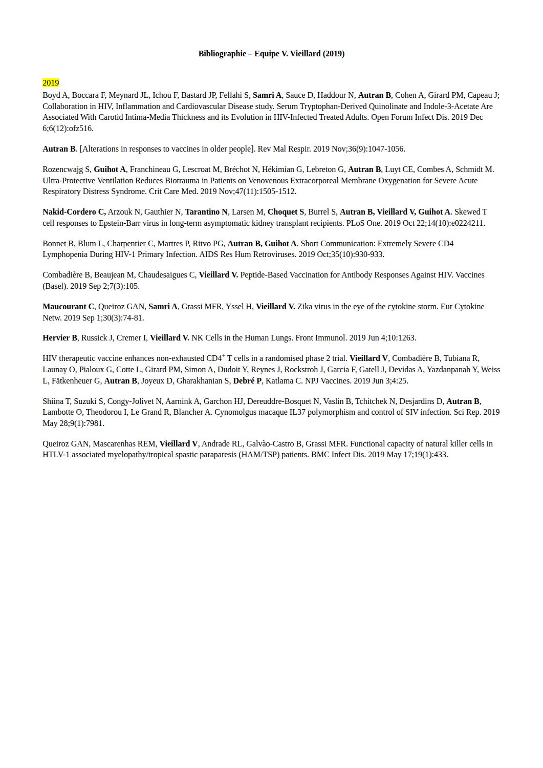Bibliographie – Equipe V. Vieillard (2019)
2019
Boyd A, Boccara F, Meynard JL, Ichou F, Bastard JP, Fellahi S, Samri A, Sauce D, Haddour N, Autran B, Cohen A, Girard PM, Capeau J; Collaboration in HIV, Inflammation and Cardiovascular Disease study. Serum Tryptophan-Derived Quinolinate and Indole-3-Acetate Are Associated With Carotid Intima-Media Thickness and its Evolution in HIV-Infected Treated Adults. Open Forum Infect Dis. 2019 Dec 6;6(12):ofz516.
Autran B. [Alterations in responses to vaccines in older people]. Rev Mal Respir. 2019 Nov;36(9):1047-1056.
Rozencwajg S, Guihot A, Franchineau G, Lescroat M, Bréchot N, Hékimian G, Lebreton G, Autran B, Luyt CE, Combes A, Schmidt M. Ultra-Protective Ventilation Reduces Biotrauma in Patients on Venovenous Extracorporeal Membrane Oxygenation for Severe Acute Respiratory Distress Syndrome. Crit Care Med. 2019 Nov;47(11):1505-1512.
Nakid-Cordero C, Arzouk N, Gauthier N, Tarantino N, Larsen M, Choquet S, Burrel S, Autran B, Vieillard V, Guihot A. Skewed T cell responses to Epstein-Barr virus in long-term asymptomatic kidney transplant recipients. PLoS One. 2019 Oct 22;14(10):e0224211.
Bonnet B, Blum L, Charpentier C, Martres P, Ritvo PG, Autran B, Guihot A. Short Communication: Extremely Severe CD4 Lymphopenia During HIV-1 Primary Infection. AIDS Res Hum Retroviruses. 2019 Oct;35(10):930-933.
Combadière B, Beaujean M, Chaudesaigues C, Vieillard V. Peptide-Based Vaccination for Antibody Responses Against HIV. Vaccines (Basel). 2019 Sep 2;7(3):105.
Maucourant C, Queiroz GAN, Samri A, Grassi MFR, Yssel H, Vieillard V. Zika virus in the eye of the cytokine storm. Eur Cytokine Netw. 2019 Sep 1;30(3):74-81.
Hervier B, Russick J, Cremer I, Vieillard V. NK Cells in the Human Lungs. Front Immunol. 2019 Jun 4;10:1263.
HIV therapeutic vaccine enhances non-exhausted CD4+ T cells in a randomised phase 2 trial. Vieillard V, Combadière B, Tubiana R, Launay O, Pialoux G, Cotte L, Girard PM, Simon A, Dudoit Y, Reynes J, Rockstroh J, Garcia F, Gatell J, Devidas A, Yazdanpanah Y, Weiss L, Fätkenheuer G, Autran B, Joyeux D, Gharakhanian S, Debré P, Katlama C. NPJ Vaccines. 2019 Jun 3;4:25.
Shiina T, Suzuki S, Congy-Jolivet N, Aarnink A, Garchon HJ, Dereuddre-Bosquet N, Vaslin B, Tchitchek N, Desjardins D, Autran B, Lambotte O, Theodorou I, Le Grand R, Blancher A. Cynomolgus macaque IL37 polymorphism and control of SIV infection. Sci Rep. 2019 May 28;9(1):7981.
Queiroz GAN, Mascarenhas REM, Vieillard V, Andrade RL, Galvão-Castro B, Grassi MFR. Functional capacity of natural killer cells in HTLV-1 associated myelopathy/tropical spastic paraparesis (HAM/TSP) patients. BMC Infect Dis. 2019 May 17;19(1):433.